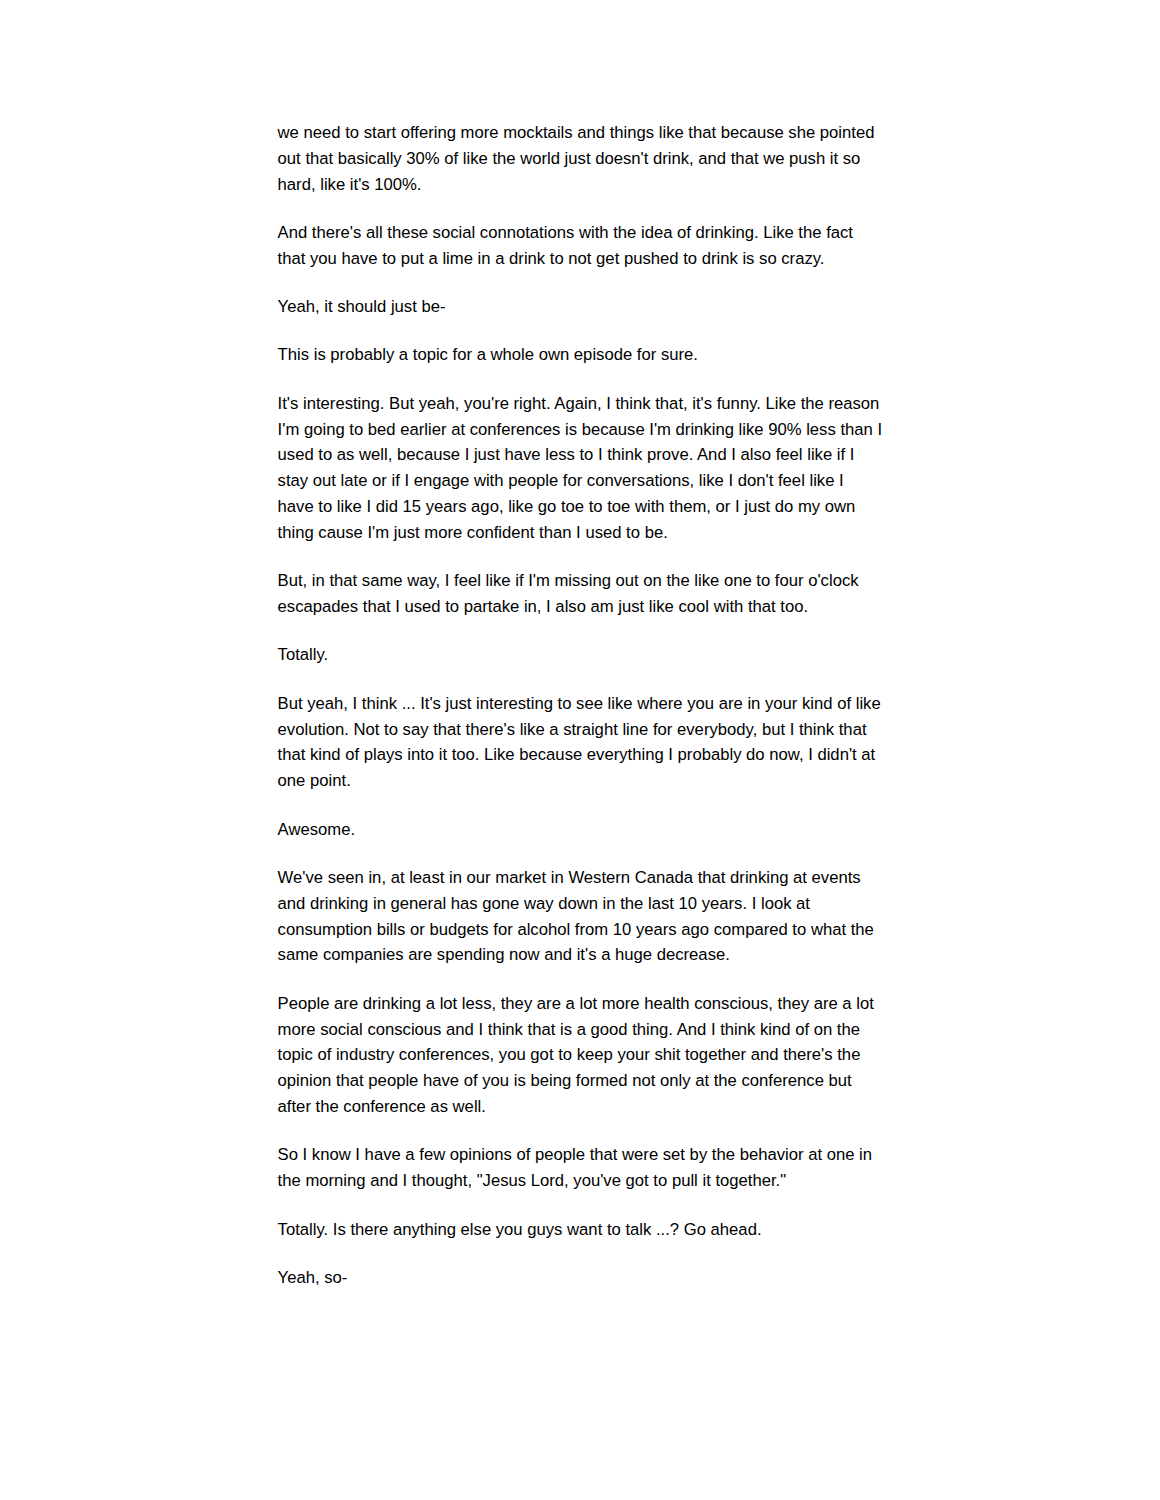we need to start offering more mocktails and things like that because she pointed out that basically 30% of like the world just doesn't drink, and that we push it so hard, like it's 100%.
And there's all these social connotations with the idea of drinking. Like the fact that you have to put a lime in a drink to not get pushed to drink is so crazy.
Yeah, it should just be-
This is probably a topic for a whole own episode for sure.
It's interesting. But yeah, you're right. Again, I think that, it's funny. Like the reason I'm going to bed earlier at conferences is because I'm drinking like 90% less than I used to as well, because I just have less to I think prove. And I also feel like if I stay out late or if I engage with people for conversations, like I don't feel like I have to like I did 15 years ago, like go toe to toe with them, or I just do my own thing cause I'm just more confident than I used to be.
But, in that same way, I feel like if I'm missing out on the like one to four o'clock escapades that I used to partake in, I also am just like cool with that too.
Totally.
But yeah, I think ... It's just interesting to see like where you are in your kind of like evolution. Not to say that there's like a straight line for everybody, but I think that that kind of plays into it too. Like because everything I probably do now, I didn't at one point.
Awesome.
We've seen in, at least in our market in Western Canada that drinking at events and drinking in general has gone way down in the last 10 years. I look at consumption bills or budgets for alcohol from 10 years ago compared to what the same companies are spending now and it's a huge decrease.
People are drinking a lot less, they are a lot more health conscious, they are a lot more social conscious and I think that is a good thing. And I think kind of on the topic of industry conferences, you got to keep your shit together and there's the opinion that people have of you is being formed not only at the conference but after the conference as well.
So I know I have a few opinions of people that were set by the behavior at one in the morning and I thought, "Jesus Lord, you've got to pull it together."
Totally. Is there anything else you guys want to talk ...? Go ahead.
Yeah, so-